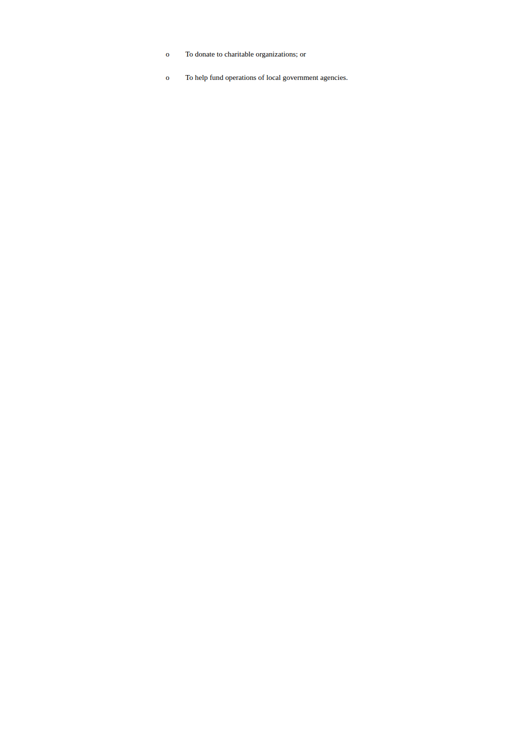To donate to charitable organizations; or
To help fund operations of local government agencies.